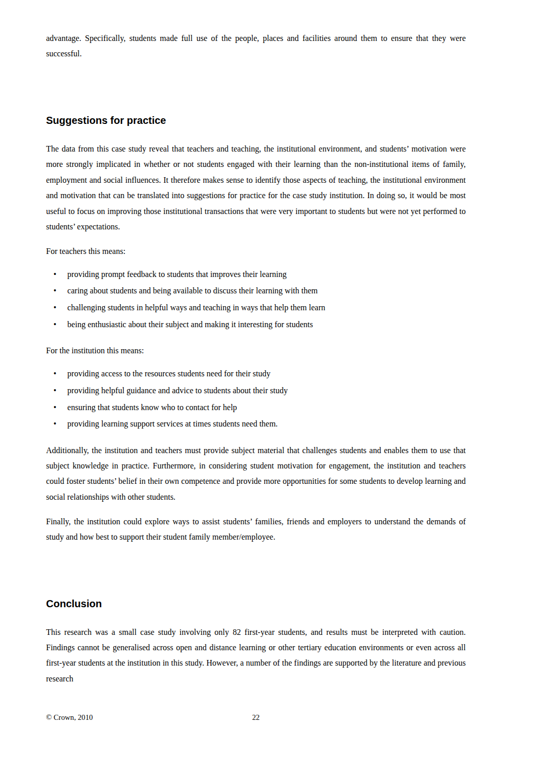advantage. Specifically, students made full use of the people, places and facilities around them to ensure that they were successful.
Suggestions for practice
The data from this case study reveal that teachers and teaching, the institutional environment, and students’ motivation were more strongly implicated in whether or not students engaged with their learning than the non-institutional items of family, employment and social influences. It therefore makes sense to identify those aspects of teaching, the institutional environment and motivation that can be translated into suggestions for practice for the case study institution. In doing so, it would be most useful to focus on improving those institutional transactions that were very important to students but were not yet performed to students’ expectations.
For teachers this means:
providing prompt feedback to students that improves their learning
caring about students and being available to discuss their learning with them
challenging students in helpful ways and teaching in ways that help them learn
being enthusiastic about their subject and making it interesting for students
For the institution this means:
providing access to the resources students need for their study
providing helpful guidance and advice to students about their study
ensuring that students know who to contact for help
providing learning support services at times students need them.
Additionally, the institution and teachers must provide subject material that challenges students and enables them to use that subject knowledge in practice. Furthermore, in considering student motivation for engagement, the institution and teachers could foster students’ belief in their own competence and provide more opportunities for some students to develop learning and social relationships with other students.
Finally, the institution could explore ways to assist students’ families, friends and employers to understand the demands of study and how best to support their student family member/employee.
Conclusion
This research was a small case study involving only 82 first-year students, and results must be interpreted with caution. Findings cannot be generalised across open and distance learning or other tertiary education environments or even across all first-year students at the institution in this study. However, a number of the findings are supported by the literature and previous research
© Crown, 2010 22